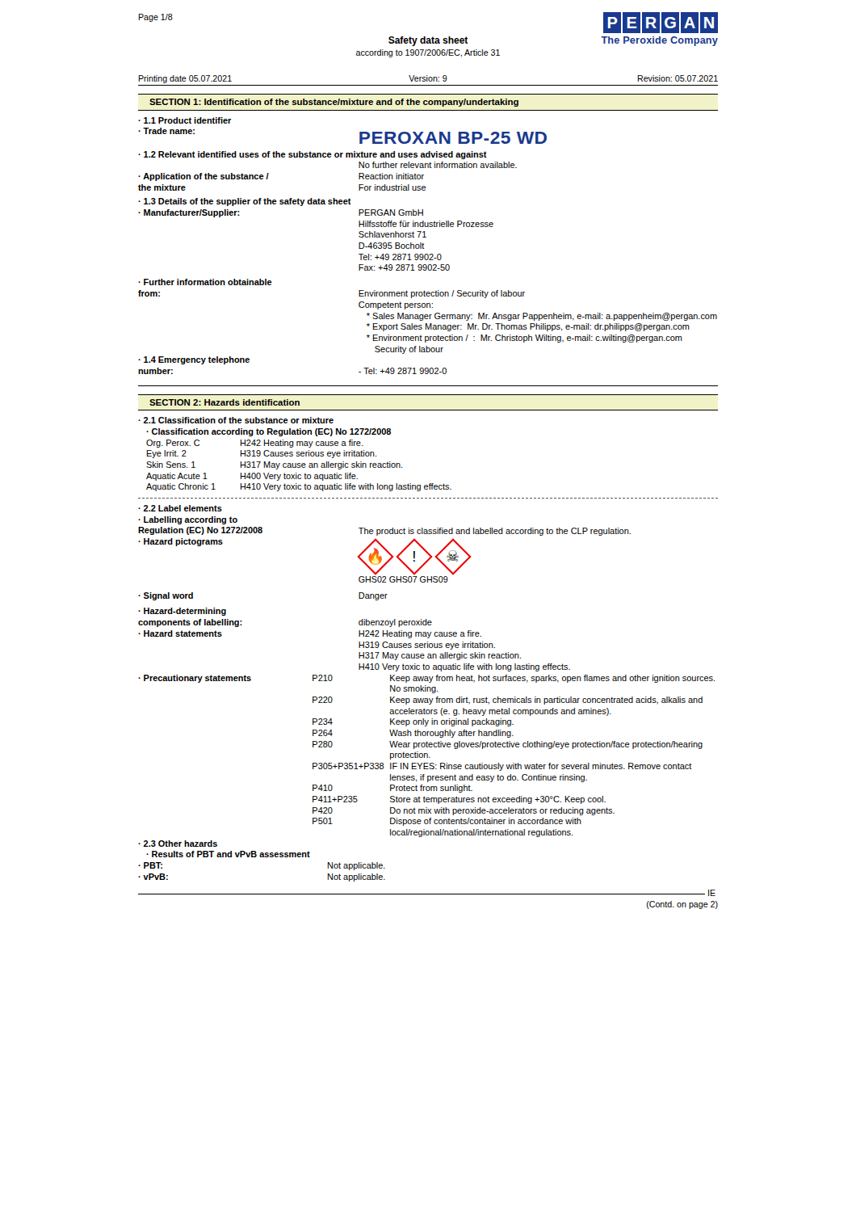Page 1/8
PERGAN
The Peroxide Company
Safety data sheet
according to 1907/2006/EC, Article 31
Printing date 05.07.2021
Version: 9
Revision: 05.07.2021
SECTION 1: Identification of the substance/mixture and of the company/undertaking
| 1.1 Product identifier | |
| Trade name: | PEROXAN BP-25 WD |
| 1.2 Relevant identified uses of the substance or mixture and uses advised against |
| | No further relevant information available. |
| Application of the substance / the mixture | Reaction initiator For industrial use |
| 1.3 Details of the supplier of the safety data sheet |
| Manufacturer/Supplier: | PERGAN GmbH Hilfsstoffe für industrielle Prozesse Schlavenhorst 71 D-46395 Bocholt Tel: +49 2871 9902-0 Fax: +49 2871 9902-50 |
| Further information obtainable from: | Environment protection / Security of labour Competent person: * Sales Manager Germany: Mr. Ansgar Pappenheim, e-mail: a.pappenheim@pergan.com * Export Sales Manager: Mr. Dr. Thomas Philipps, e-mail: dr.philipps@pergan.com * Environment protection / : Mr. Christoph Wilting, e-mail: c.wilting@pergan.com Security of labour |
| 1.4 Emergency telephone number: | - Tel: +49 2871 9902-0 |
SECTION 2: Hazards identification
2.1 Classification of the substance or mixture
Classification according to Regulation (EC) No 1272/2008
| Org. Perox. C | H242 Heating may cause a fire. |
| Eye Irrit. 2 | H319 Causes serious eye irritation. |
| Skin Sens. 1 | H317 May cause an allergic skin reaction. |
| Aquatic Acute 1 | H400 Very toxic to aquatic life. |
| Aquatic Chronic 1 | H410 Very toxic to aquatic life with long lasting effects. |
| 2.2 Label elements | |
| Labelling according to Regulation (EC) No 1272/2008 | The product is classified and labelled according to the CLP regulation. |
| Hazard pictograms | 🔥 ! ☠ GHS02 GHS07 GHS09 |
| Signal word | Danger |
| Hazard-determining components of labelling: | dibenzoyl peroxide |
| Hazard statements | H242 Heating may cause a fire. H319 Causes serious eye irritation. H317 May cause an allergic skin reaction. H410 Very toxic to aquatic life with long lasting effects. |
| Precautionary statements | / P210 / Keep away from heat, hot surfaces, sparks, open flames and other ignition sources. No smoking. / / P220 / Keep away from dirt, rust, chemicals in particular concentrated acids, alkalis and accelerators (e. g. heavy metal compounds and amines). / / P234 / Keep only in original packaging. / / P264 / Wash thoroughly after handling. / / P280 / Wear protective gloves/protective clothing/eye protection/face protection/hearing protection. / / P305+P351+P338 / IF IN EYES: Rinse cautiously with water for several minutes. Remove contact lenses, if present and easy to do. Continue rinsing. / / P410 / Protect from sunlight. / / P411+P235 / Store at temperatures not exceeding +30°C. Keep cool. / / P420 / Do not mix with peroxide-accelerators or reducing agents. / / P501 / Dispose of contents/container in accordance with local/regional/national/international regulations. / |
2.3 Other hazards
Results of PBT and vPvB assessment
| PBT: | Not applicable. |
| vPvB: | Not applicable. |
IE (Contd. on page 2)